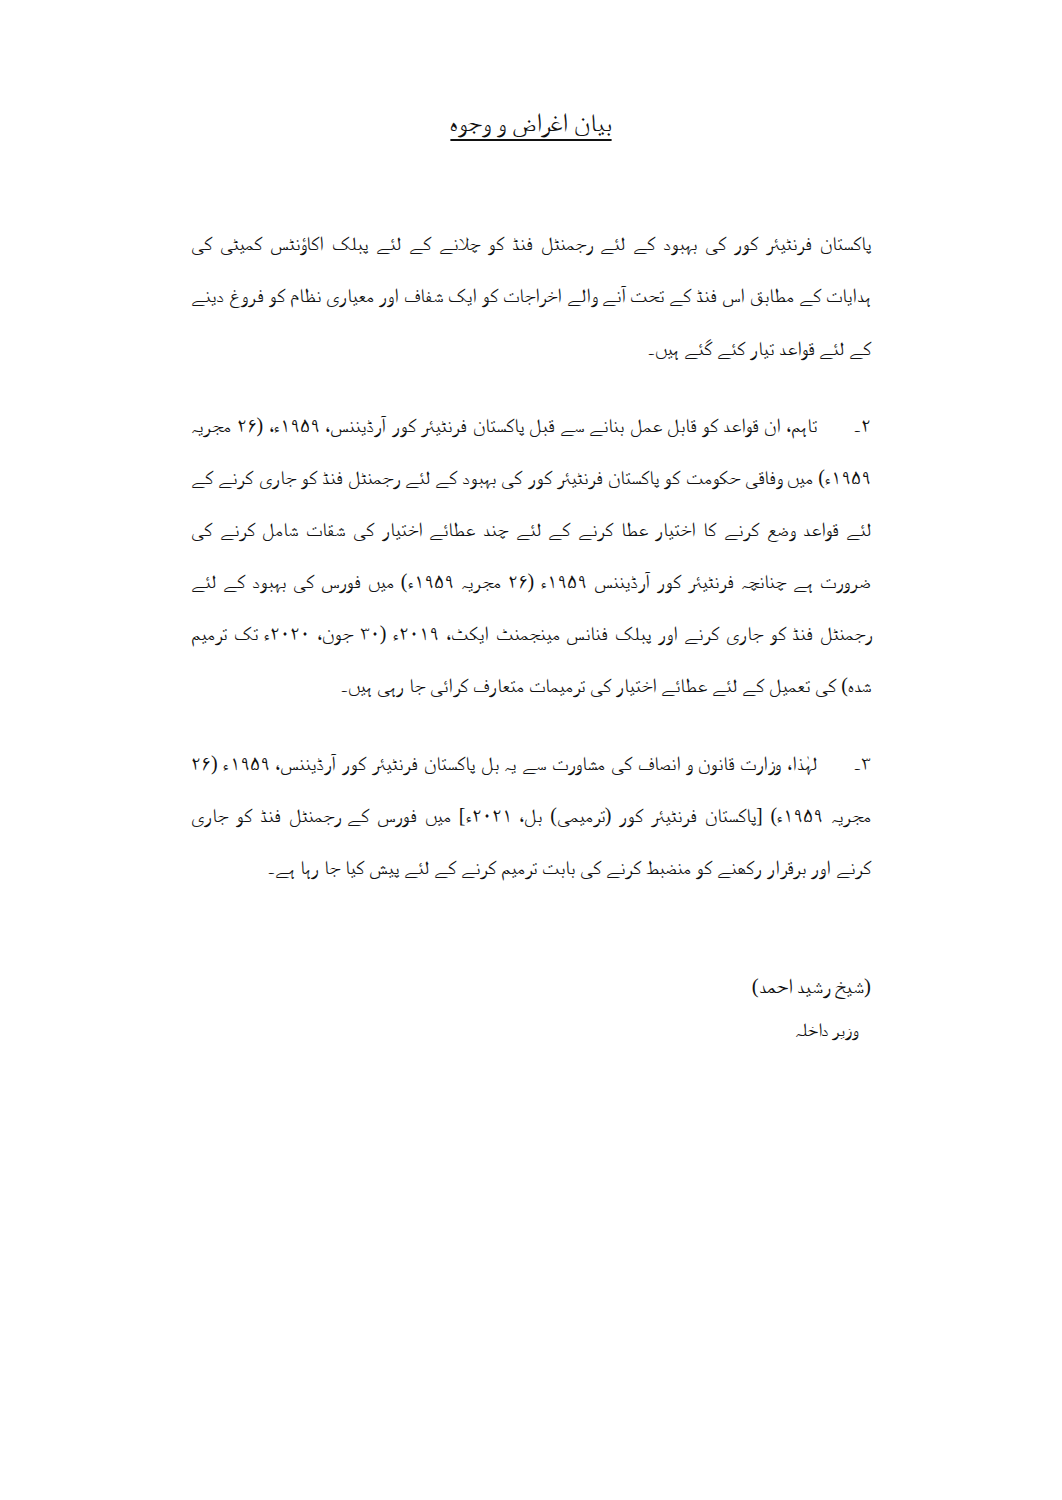بیان اغراض و وجوہ
پاکستان فرنٹیئر کور کی بہبود کے لئے رجمنٹل فنڈ کو چلانے کے لئے پبلک اکاؤنٹس کمیٹی کی ہدایات کے مطابق اس فنڈ کے تحت آنے والے اخراجات کو ایک شفاف اور معیاری نظام کو فروغ دینے کے لئے قواعد تیار کئے گئے ہیں۔
۲۔ تاہم، ان قواعد کو قابل عمل بنانے سے قبل پاکستان فرنٹیئر کور آرڈیننس، ۱۹۵۹ء، (۲۶ مجریہ ۱۹۵۹ء) میں وفاقی حکومت کو پاکستان فرنٹیئر کور کی بہبود کے لئے رجمنٹل فنڈ کو جاری کرنے کے لئے قواعد وضع کرنے کا اختیار عطا کرنے کے لئے چند عطائے اختیار کی شقات شامل کرنے کی ضرورت ہے چنانچہ فرنٹیئر کور آرڈیننس ۱۹۵۹ء (۲۶ مجریہ ۱۹۵۹ء) میں فورس کی بہبود کے لئے رجمنٹل فنڈ کو جاری کرنے اور پبلک فنانس مینجمنٹ ایکٹ، ۲۰۱۹ء (۳۰ جون، ۲۰۲۰ء تک ترمیم شدہ) کی تعمیل کے لئے عطائے اختیار کی ترمیمات متعارف کرائی جا رہی ہیں۔
۳۔ لہٰذا، وزارت قانون و انصاف کی مشاورت سے یہ بل پاکستان فرنٹیئر کور آرڈیننس، ۱۹۵۹ء (۲۶ مجریہ ۱۹۵۹ء) [پاکستان فرنٹیئر کور (ترمیمی) بل، ۲۰۲۱ء] میں فورس کے رجمنٹل فنڈ کو جاری کرنے اور برقرار رکھنے کو منضبط کرنے کی بابت ترمیم کرنے کے لئے پیش کیا جا رہا ہے۔
(شیخ رشید احمد) وزیر داخلہ